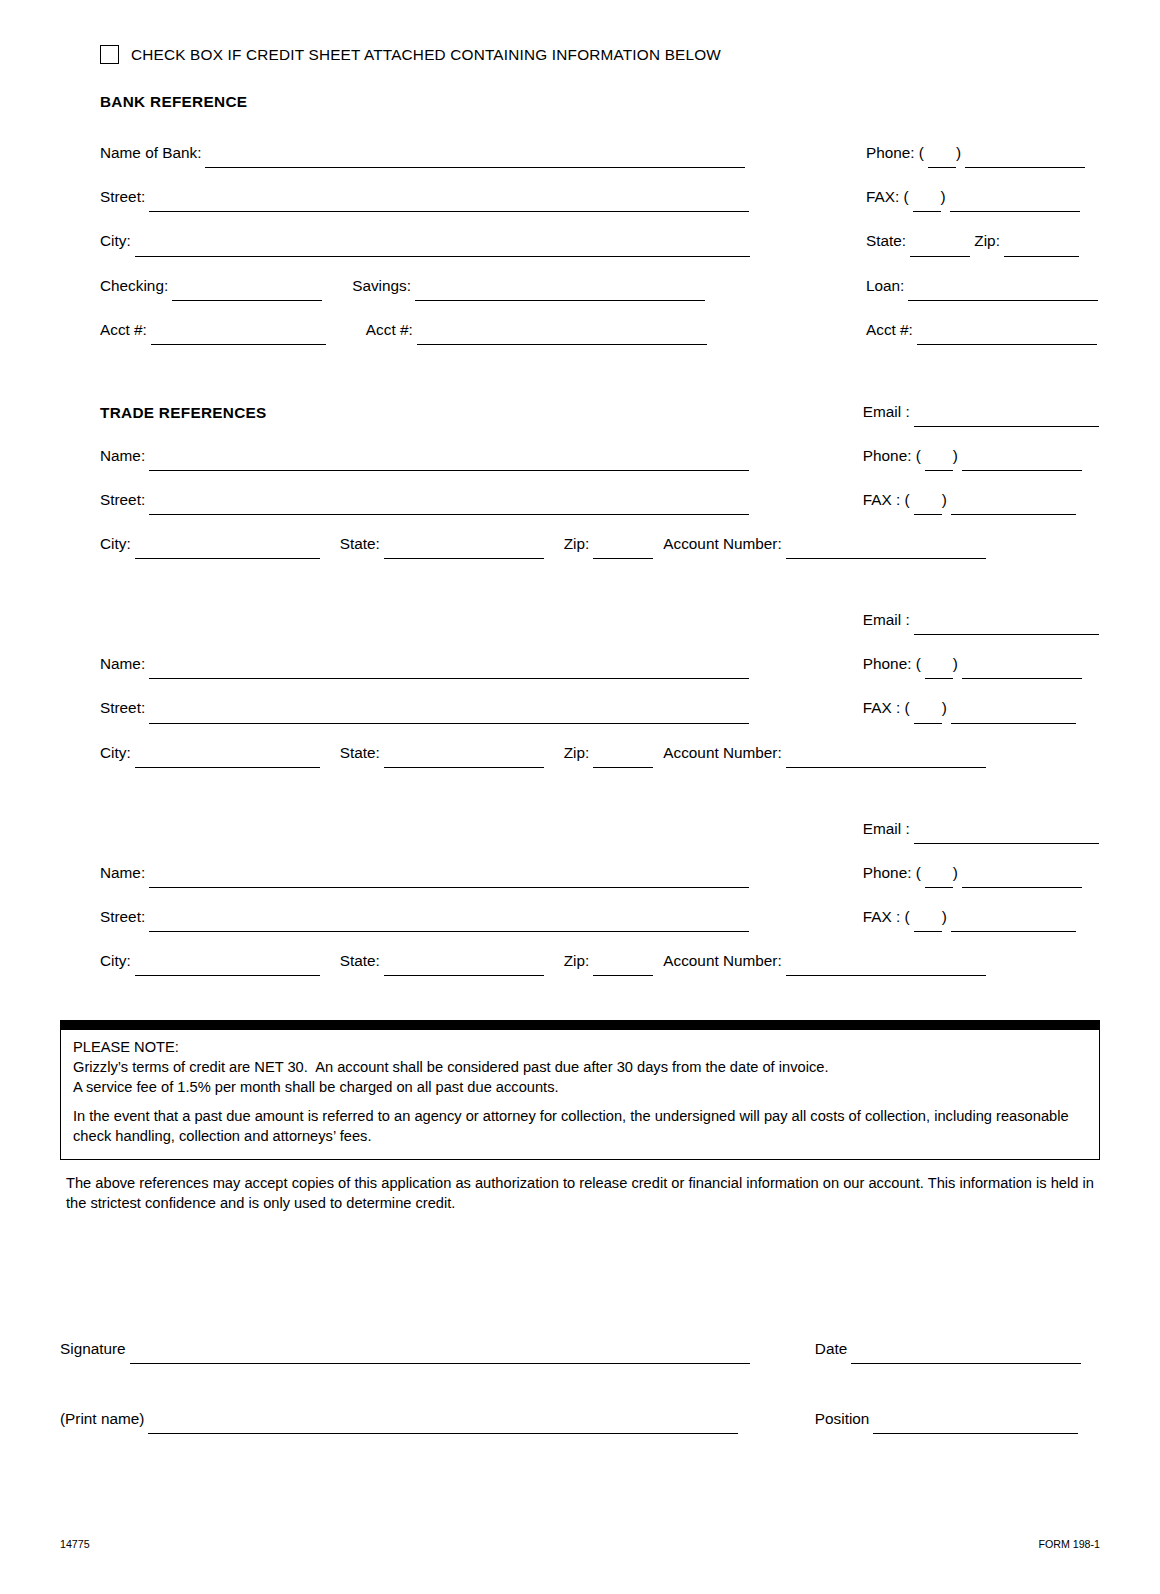CHECK BOX IF CREDIT SHEET ATTACHED CONTAINING INFORMATION BELOW
BANK REFERENCE
| Name of Bank: | Phone: ( ) |
| Street: | FAX: ( ) |
| City: | State: Zip: |
| Checking: Savings: | Loan: |
| Acct #: Acct #: | Acct #: |
| TRADE REFERENCES | Email : |
| Name: | Phone: ( ) |
| Street: | FAX : ( ) |
| City: State: Zip: Account Number: |
| | Email : |
| Name: | Phone: ( ) |
| Street: | FAX : ( ) |
| City: State: Zip: Account Number: |
| | Email : |
| Name: | Phone: ( ) |
| Street: | FAX : ( ) |
| City: State: Zip: Account Number: |
PLEASE NOTE:
Grizzly’s terms of credit are NET 30. An account shall be considered past due after 30 days from the date of invoice.
A service fee of 1.5% per month shall be charged on all past due accounts.
In the event that a past due amount is referred to an agency or attorney for collection, the undersigned will pay all costs of collection, including reasonable check handling, collection and attorneys’ fees.
The above references may accept copies of this application as authorization to release credit or financial information on our account. This information is held in the strictest confidence and is only used to determine credit.
| Signature | Date |
| (Print name) | Position |
14775 FORM 198-1